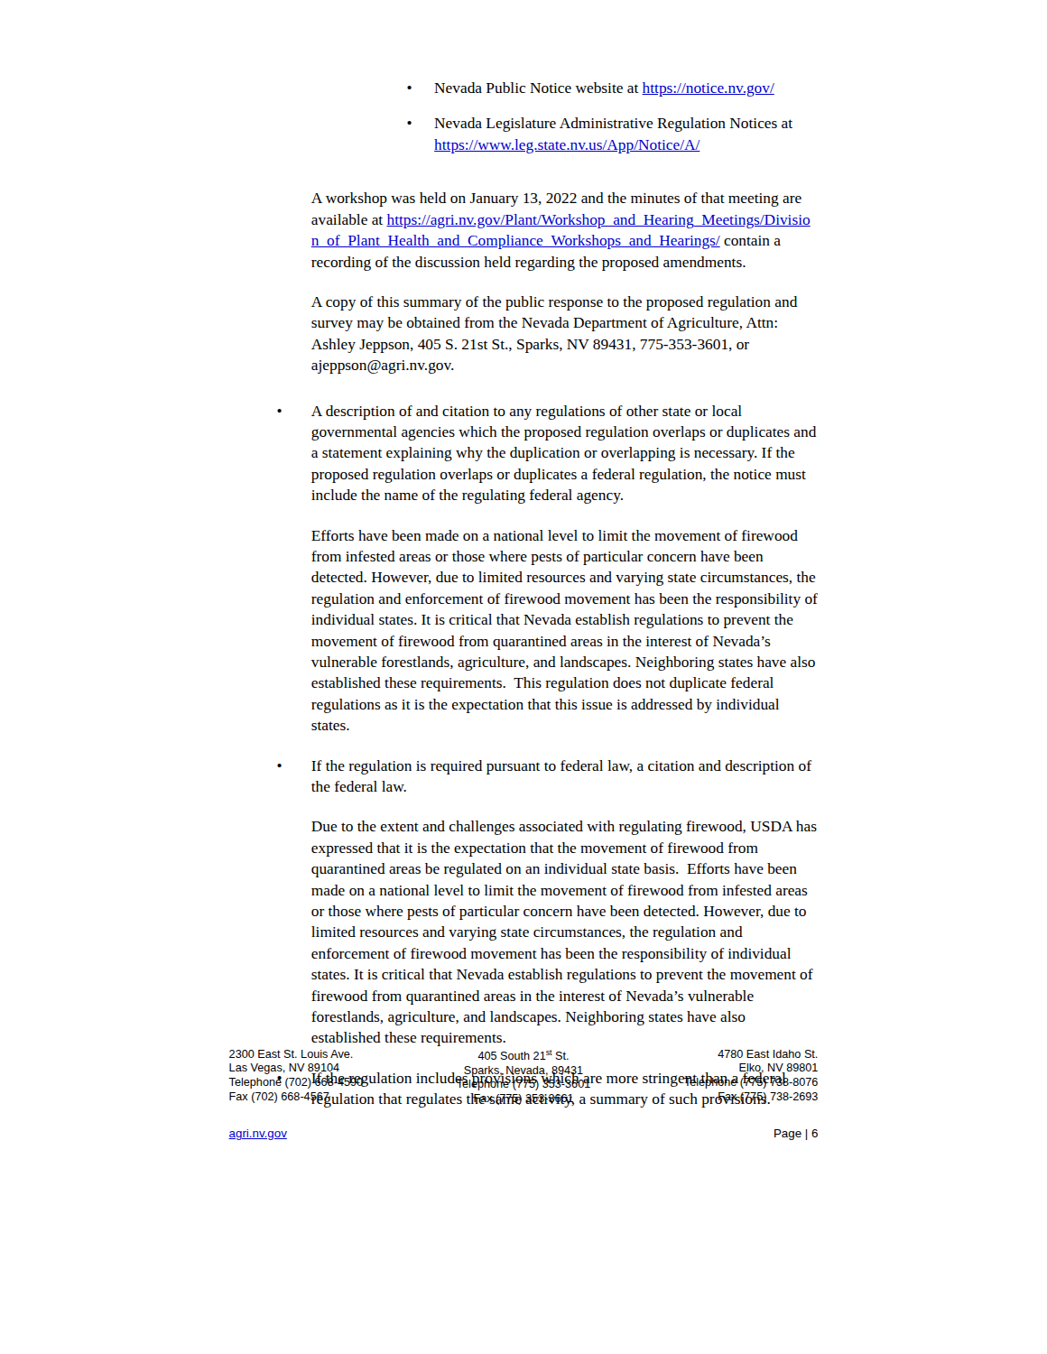Nevada Public Notice website at https://notice.nv.gov/
Nevada Legislature Administrative Regulation Notices at
https://www.leg.state.nv.us/App/Notice/A/
A workshop was held on January 13, 2022 and the minutes of that meeting are available at https://agri.nv.gov/Plant/Workshop_and_Hearing_Meetings/Division_of_Plant_Health_and_Compliance_Workshops_and_Hearings/ contain a recording of the discussion held regarding the proposed amendments.
A copy of this summary of the public response to the proposed regulation and survey may be obtained from the Nevada Department of Agriculture, Attn: Ashley Jeppson, 405 S. 21st St., Sparks, NV 89431, 775-353-3601, or ajeppson@agri.nv.gov.
A description of and citation to any regulations of other state or local governmental agencies which the proposed regulation overlaps or duplicates and a statement explaining why the duplication or overlapping is necessary. If the proposed regulation overlaps or duplicates a federal regulation, the notice must include the name of the regulating federal agency.
Efforts have been made on a national level to limit the movement of firewood from infested areas or those where pests of particular concern have been detected. However, due to limited resources and varying state circumstances, the regulation and enforcement of firewood movement has been the responsibility of individual states. It is critical that Nevada establish regulations to prevent the movement of firewood from quarantined areas in the interest of Nevada’s vulnerable forestlands, agriculture, and landscapes. Neighboring states have also established these requirements. This regulation does not duplicate federal regulations as it is the expectation that this issue is addressed by individual states.
If the regulation is required pursuant to federal law, a citation and description of the federal law.
Due to the extent and challenges associated with regulating firewood, USDA has expressed that it is the expectation that the movement of firewood from quarantined areas be regulated on an individual state basis. Efforts have been made on a national level to limit the movement of firewood from infested areas or those where pests of particular concern have been detected. However, due to limited resources and varying state circumstances, the regulation and enforcement of firewood movement has been the responsibility of individual states. It is critical that Nevada establish regulations to prevent the movement of firewood from quarantined areas in the interest of Nevada’s vulnerable forestlands, agriculture, and landscapes. Neighboring states have also established these requirements.
If the regulation includes provisions which are more stringent than a federal regulation that regulates the same activity, a summary of such provisions.
2300 East St. Louis Ave.
Las Vegas, NV 89104
Telephone (702) 668-4590
Fax (702) 668-4567
405 South 21st St.
Sparks, Nevada, 89431
Telephone (775) 353-3601
Fax (775) 353-3661
4780 East Idaho St.
Elko, NV 89801
Telephone (775) 738-8076
Fax (775) 738-2693
agri.nv.gov
Page | 6